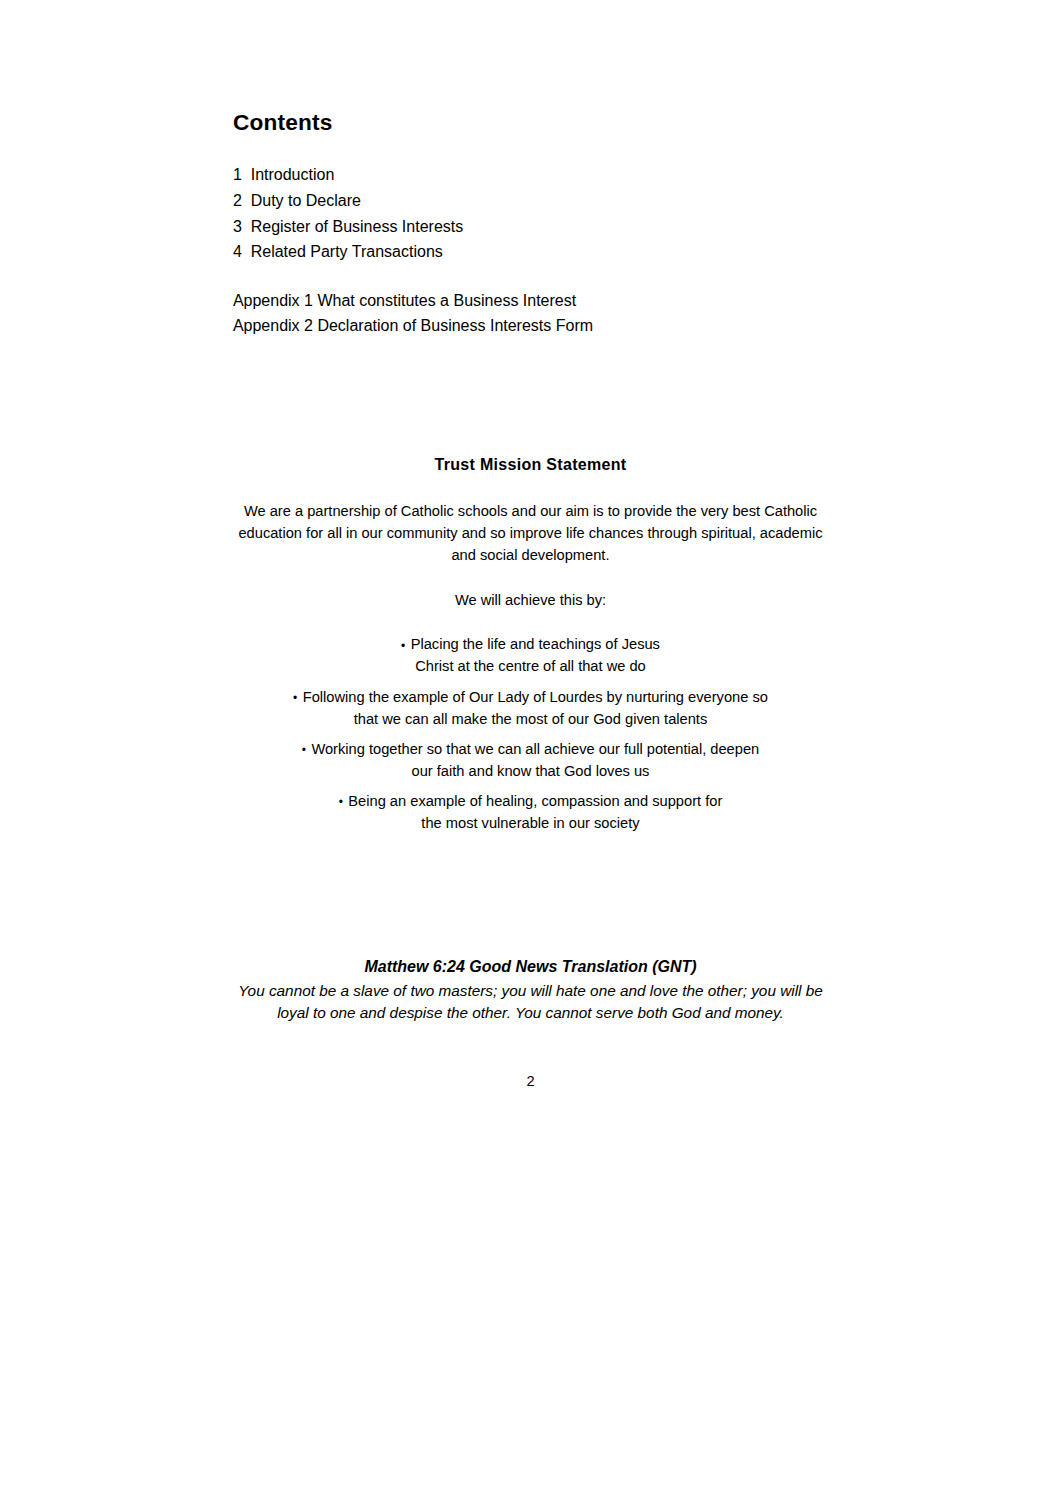Contents
1 Introduction
2 Duty to Declare
3 Register of Business Interests
4 Related Party Transactions
Appendix 1 What constitutes a Business Interest
Appendix 2 Declaration of Business Interests Form
Trust Mission Statement
We are a partnership of Catholic schools and our aim is to provide the very best Catholic education for all in our community and so improve life chances through spiritual, academic and social development.
We will achieve this by:
•Placing the life and teachings of Jesus Christ at the centre of all that we do
•Following the example of Our Lady of Lourdes by nurturing everyone so that we can all make the most of our God given talents
•Working together so that we can all achieve our full potential, deepen our faith and know that God loves us
•Being an example of healing, compassion and support for the most vulnerable in our society
Matthew 6:24 Good News Translation (GNT)
You cannot be a slave of two masters; you will hate one and love the other; you will be loyal to one and despise the other. You cannot serve both God and money.
2